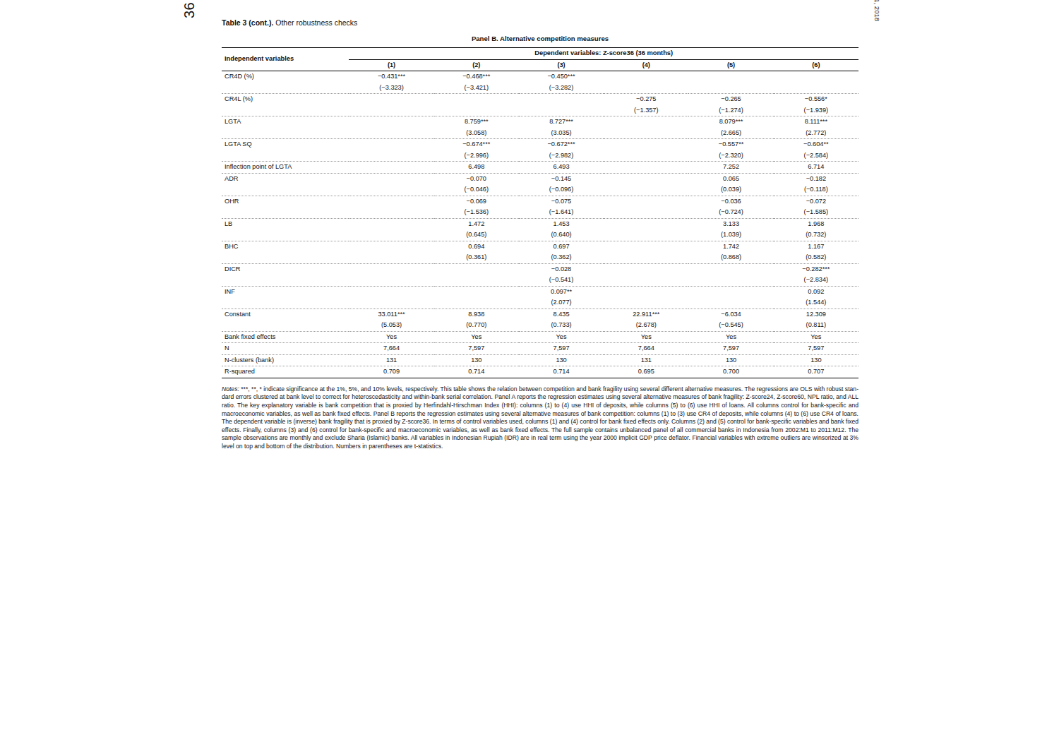36
Banks and Bank Systems, Volume 13, Issue 1, 2018
Table 3 (cont.). Other robustness checks
Panel B. Alternative competition measures
| Independent variables | Dependent variables: Z-score36 (36 months) |
| --- | --- |
| (1) | (2) | (3) | (4) | (5) | (6) |
| CR4D (%) | −0.431*** | −0.468*** | −0.450*** | | | |
| | (−3.323) | (−3.421) | (−3.282) | | | |
| CR4L (%) | | | | −0.275 | −0.265 | −0.556* |
| | | | | (−1.357) | (−1.274) | (−1.939) |
| LGTA | | 8.759*** | 8.727*** | | 8.079*** | 8.111*** |
| | | (3.058) | (3.035) | | (2.665) | (2.772) |
| LGTA SQ | | −0.674*** | −0.672*** | | −0.557** | −0.604** |
| | | (−2.996) | (−2.982) | | (−2.320) | (−2.584) |
| Inflection point of LGTA | | 6.498 | 6.493 | | 7.252 | 6.714 |
| ADR | | −0.070 | −0.145 | | 0.065 | −0.182 |
| | | (−0.046) | (−0.096) | | (0.039) | (−0.118) |
| OHR | | −0.069 | −0.075 | | −0.036 | −0.072 |
| | | (−1.536) | (−1.641) | | (−0.724) | (−1.585) |
| LB | | 1.472 | 1.453 | | 3.133 | 1.968 |
| | | (0.645) | (0.640) | | (1.039) | (0.732) |
| BHC | | 0.694 | 0.697 | | 1.742 | 1.167 |
| | | (0.361) | (0.362) | | (0.868) | (0.582) |
| DICR | | | −0.028 | | | −0.282*** |
| | | | (−0.541) | | | (−2.834) |
| INF | | | 0.097** | | | 0.092 |
| | | | (2.077) | | | (1.544) |
| Constant | 33.011*** | 8.938 | 8.435 | 22.911*** | −6.034 | 12.309 |
| | (5.053) | (0.770) | (0.733) | (2.678) | (−0.545) | (0.811) |
| Bank fixed effects | Yes | Yes | Yes | Yes | Yes | Yes |
| N | 7,664 | 7,597 | 7,597 | 7,664 | 7,597 | 7,597 |
| N-clusters (bank) | 131 | 130 | 130 | 131 | 130 | 130 |
| R-squared | 0.709 | 0.714 | 0.714 | 0.695 | 0.700 | 0.707 |
Notes: ***, **, * indicate significance at the 1%, 5%, and 10% levels, respectively. This table shows the relation between competition and bank fragility using several different alternative measures. The regressions are OLS with robust standard errors clustered at bank level to correct for heteroscedasticity and within-bank serial correlation. Panel A reports the regression estimates using several alternative measures of bank fragility: Z-score24, Z-score60, NPL ratio, and ALL ratio. The key explanatory variable is bank competition that is proxied by Herfindahl-Hirschman Index (HHI): columns (1) to (4) use HHI of deposits, while columns (5) to (6) use HHI of loans. All columns control for bank-specific and macroeconomic variables, as well as bank fixed effects. Panel B reports the regression estimates using several alternative measures of bank competition: columns (1) to (3) use CR4 of deposits, while columns (4) to (6) use CR4 of loans. The dependent variable is (inverse) bank fragility that is proxied by Z-score36. In terms of control variables used, columns (1) and (4) control for bank fixed effects only. Columns (2) and (5) control for bank-specific variables and bank fixed effects. Finally, columns (3) and (6) control for bank-specific and macroeconomic variables, as well as bank fixed effects. The full sample contains unbalanced panel of all commercial banks in Indonesia from 2002:M1 to 2011:M12. The sample observations are monthly and exclude Sharia (Islamic) banks. All variables in Indonesian Rupiah (IDR) are in real term using the year 2000 implicit GDP price deflator. Financial variables with extreme outliers are winsorized at 3% level on top and bottom of the distribution. Numbers in parentheses are t-statistics.